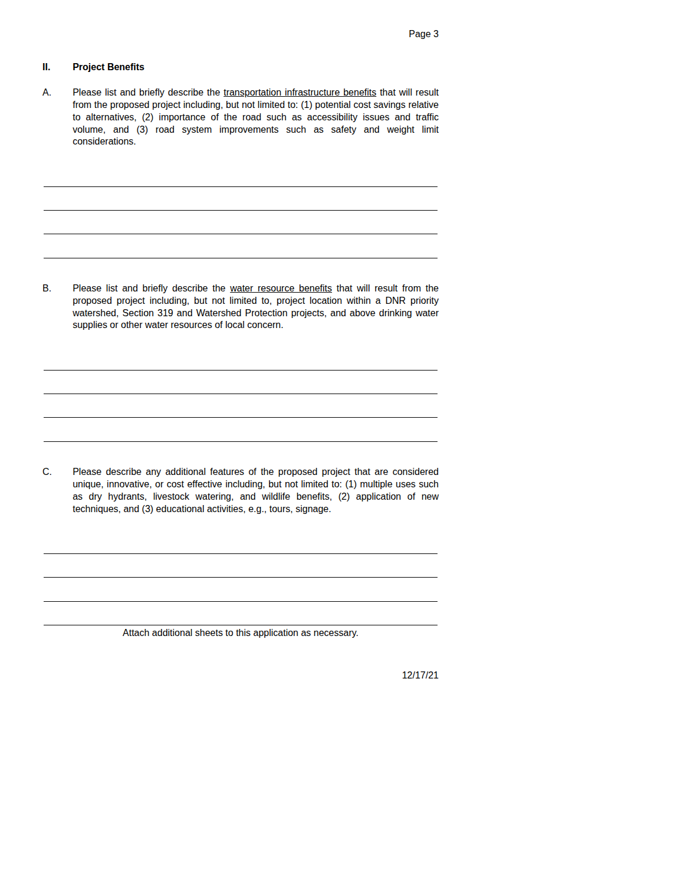Page 3
II. Project Benefits
A.
Please list and briefly describe the transportation infrastructure benefits that will result from the proposed project including, but not limited to: (1) potential cost savings relative to alternatives, (2) importance of the road such as accessibility issues and traffic volume, and (3) road system improvements such as safety and weight limit considerations.
B.
Please list and briefly describe the water resource benefits that will result from the proposed project including, but not limited to, project location within a DNR priority watershed, Section 319 and Watershed Protection projects, and above drinking water supplies or other water resources of local concern.
C.
Please describe any additional features of the proposed project that are considered unique, innovative, or cost effective including, but not limited to: (1) multiple uses such as dry hydrants, livestock watering, and wildlife benefits, (2) application of new techniques, and (3) educational activities, e.g., tours, signage.
Attach additional sheets to this application as necessary.
12/17/21